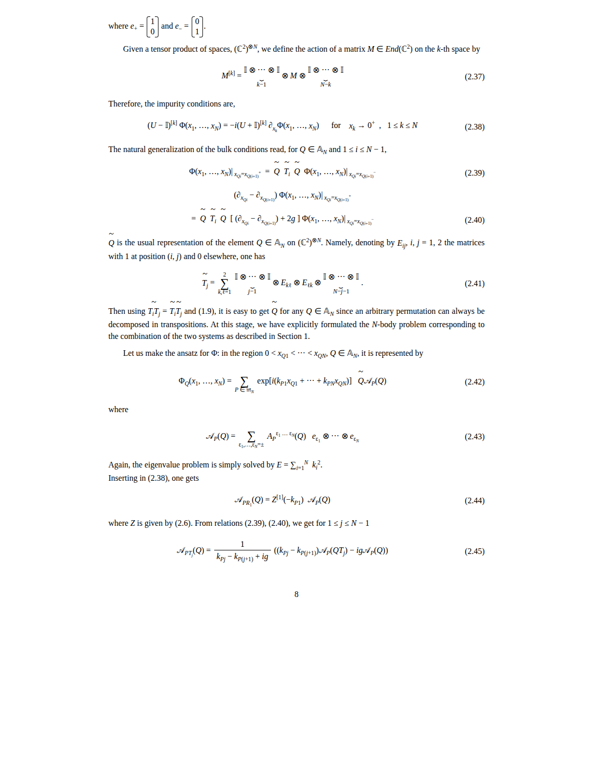where e+ = 1
0 and e− = 0
1.
Given a tensor product of spaces, (ℂ2)⊗N, we define the action of a matrix M ∈ End(ℂ2) on the k-th space by
M[k] = 𝕀 ⊗ ··· ⊗ 𝕀⏟k−1 ⊗ M ⊗ 𝕀 ⊗ ··· ⊗ 𝕀⏟N−k
(2.37)
Therefore, the impurity conditions are,
(U − 𝕀)[k] Φ(x1, …, xN) = −i(U + 𝕀)[k] ∂xkΦ(x1, …, xN) for xk → 0+ , 1 ≤ k ≤ N
(2.38)
The natural generalization of the bulk conditions read, for Q ∈ 𝔸N and 1 ≤ i ≤ N − 1,
Φ(x1, …, xN)| xQi=xQ(i+1)+ = Q Ti Q Φ(x1, …, xN)| xQi=xQ(i+1)−
(2.39)
(∂xQi − ∂xQ(i+1)) Φ(x1, …, xN)| xQi=xQ(i+1)+
= Q Ti Q [ (∂xQi − ∂xQ(i+1)) + 2g ] Φ(x1, …, xN)| xQi=xQ(i+1)−
(2.40)
Q is the usual representation of the element Q ∈ 𝔸N on (ℂ2)⊗N. Namely, denoting by Eij, i, j = 1, 2 the matrices with 1 at position (i, j) and 0 elsewhere, one has
Tj = 2∑k,ℓ=1 𝕀 ⊗ ··· ⊗ 𝕀⏟j−1 ⊗ Ekℓ ⊗ Eℓk ⊗ 𝕀 ⊗ ··· ⊗ 𝕀⏟N−j−1 .
(2.41)
Then using TiTj = Ti Tj and (1.9), it is easy to get Q for any Q ∈ 𝔸N since an arbitrary permutation can always be decomposed in transpositions. At this stage, we have explicitly formulated the N-body problem corresponding to the combination of the two systems as described in Section 1.
Let us make the ansatz for Φ: in the region 0 < xQ1 < ··· < xQN, Q ∈ 𝔸N, it is represented by
ΦQ(x1, …, xN) = ∑P ∈ 𝔪N exp[i(kP1xQ1 + ··· + kPNxQN)] Q𝒜P(Q)
(2.42)
where
𝒜P(Q) = ∑ε1,…,εN=± APε1 … εN(Q) eε1 ⊗ ··· ⊗ eεN
(2.43)
Again, the eigenvalue problem is simply solved by E = ∑i=1N ki2.
Inserting in (2.38), one gets
𝒜PR1(Q) = Z[1](−kP1) 𝒜P(Q)
(2.44)
where Z is given by (2.6). From relations (2.39), (2.40), we get for 1 ≤ j ≤ N − 1
𝒜PTj(Q) = 1 kPj − kP(j+1) + ig ((kPj − kP(j+1))𝒜P(QTj) − ig 𝒜P(Q))
(2.45)
8